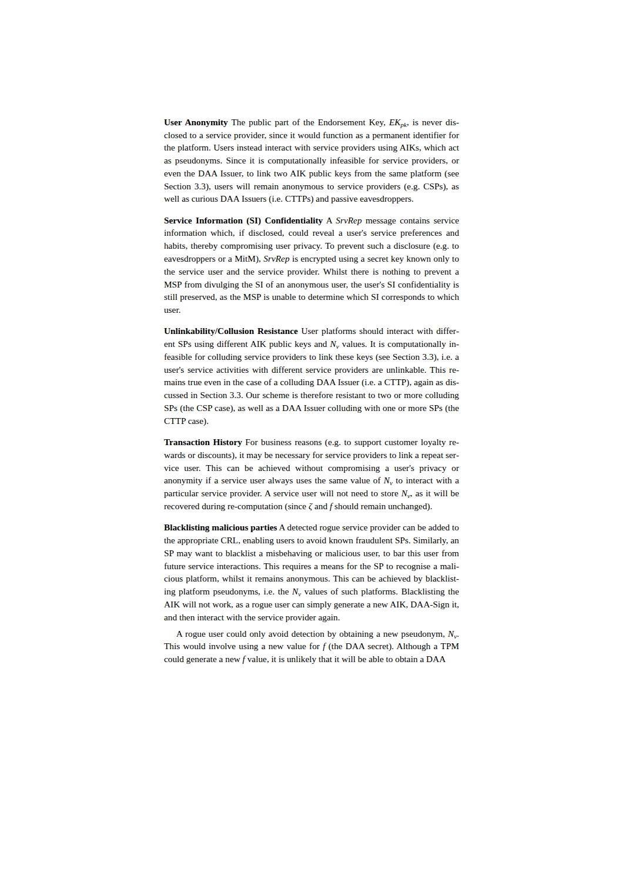User Anonymity The public part of the Endorsement Key, EKpk, is never disclosed to a service provider, since it would function as a permanent identifier for the platform. Users instead interact with service providers using AIKs, which act as pseudonyms. Since it is computationally infeasible for service providers, or even the DAA Issuer, to link two AIK public keys from the same platform (see Section 3.3), users will remain anonymous to service providers (e.g. CSPs), as well as curious DAA Issuers (i.e. CTTPs) and passive eavesdroppers.
Service Information (SI) Confidentiality A SrvRep message contains service information which, if disclosed, could reveal a user's service preferences and habits, thereby compromising user privacy. To prevent such a disclosure (e.g. to eavesdroppers or a MitM), SrvRep is encrypted using a secret key known only to the service user and the service provider. Whilst there is nothing to prevent a MSP from divulging the SI of an anonymous user, the user's SI confidentiality is still preserved, as the MSP is unable to determine which SI corresponds to which user.
Unlinkability/Collusion Resistance User platforms should interact with different SPs using different AIK public keys and Nv values. It is computationally infeasible for colluding service providers to link these keys (see Section 3.3), i.e. a user's service activities with different service providers are unlinkable. This remains true even in the case of a colluding DAA Issuer (i.e. a CTTP), again as discussed in Section 3.3. Our scheme is therefore resistant to two or more colluding SPs (the CSP case), as well as a DAA Issuer colluding with one or more SPs (the CTTP case).
Transaction History For business reasons (e.g. to support customer loyalty rewards or discounts), it may be necessary for service providers to link a repeat service user. This can be achieved without compromising a user's privacy or anonymity if a service user always uses the same value of Nv to interact with a particular service provider. A service user will not need to store Nv, as it will be recovered during re-computation (since ζ and f should remain unchanged).
Blacklisting malicious parties A detected rogue service provider can be added to the appropriate CRL, enabling users to avoid known fraudulent SPs. Similarly, an SP may want to blacklist a misbehaving or malicious user, to bar this user from future service interactions. This requires a means for the SP to recognise a malicious platform, whilst it remains anonymous. This can be achieved by blacklisting platform pseudonyms, i.e. the Nv values of such platforms. Blacklisting the AIK will not work, as a rogue user can simply generate a new AIK, DAA-Sign it, and then interact with the service provider again.
A rogue user could only avoid detection by obtaining a new pseudonym, Nv. This would involve using a new value for f (the DAA secret). Although a TPM could generate a new f value, it is unlikely that it will be able to obtain a DAA